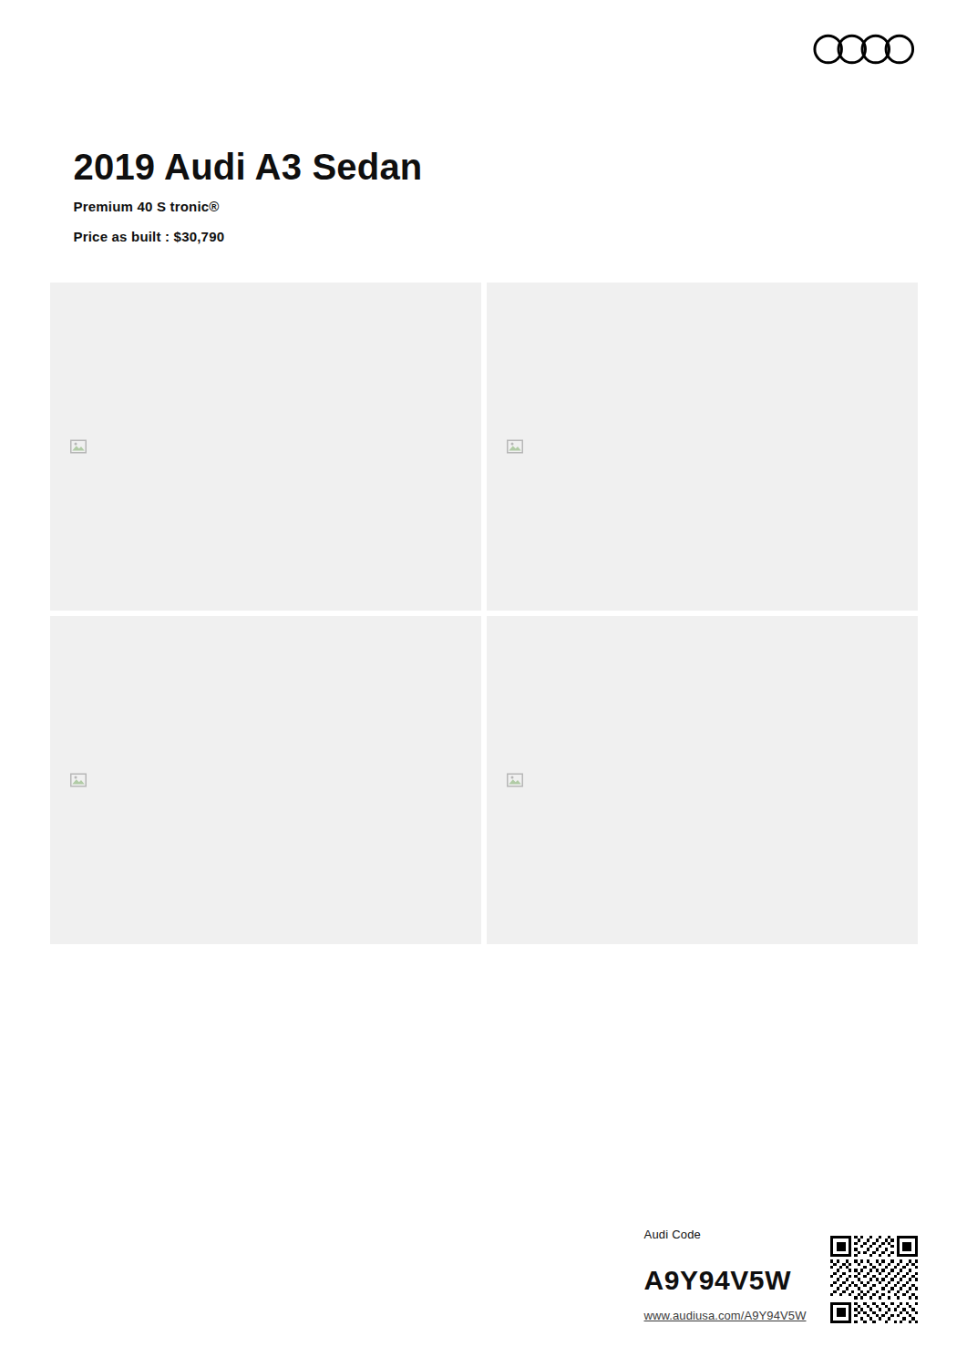2019 Audi A3 Sedan
Premium 40 S tronic®
Price as built : $30,790
Audi Code
A9Y94V5W
www.audiusa.com/A9Y94V5W